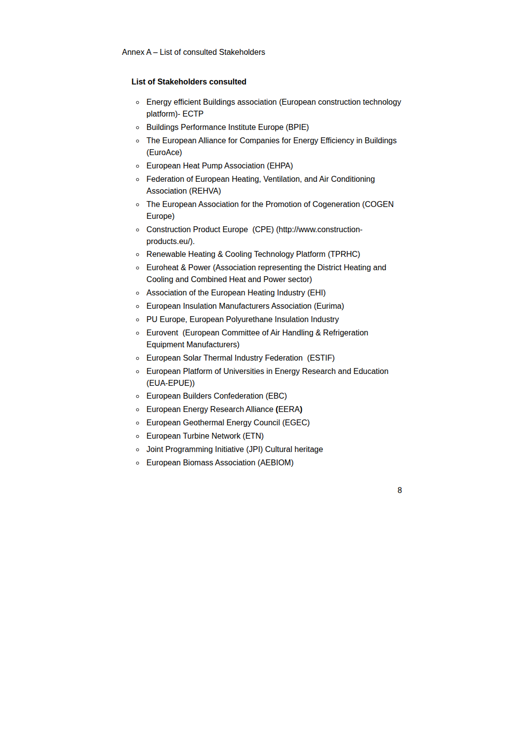Annex A – List of consulted Stakeholders
List of Stakeholders consulted
Energy efficient Buildings association (European construction technology platform)- ECTP
Buildings Performance Institute Europe (BPIE)
The European Alliance for Companies for Energy Efficiency in Buildings (EuroAce)
European Heat Pump Association (EHPA)
Federation of European Heating, Ventilation, and Air Conditioning Association (REHVA)
The European Association for the Promotion of Cogeneration (COGEN Europe)
Construction Product Europe (CPE) (http://www.construction-products.eu/).
Renewable Heating & Cooling Technology Platform (TPRHC)
Euroheat & Power (Association representing the District Heating and Cooling and Combined Heat and Power sector)
Association of the European Heating Industry (EHI)
European Insulation Manufacturers Association (Eurima)
PU Europe, European Polyurethane Insulation Industry
Eurovent (European Committee of Air Handling & Refrigeration Equipment Manufacturers)
European Solar Thermal Industry Federation (ESTIF)
European Platform of Universities in Energy Research and Education (EUA-EPUE))
European Builders Confederation (EBC)
European Energy Research Alliance (EERA)
European Geothermal Energy Council (EGEC)
European Turbine Network (ETN)
Joint Programming Initiative (JPI) Cultural heritage
European Biomass Association (AEBIOM)
8